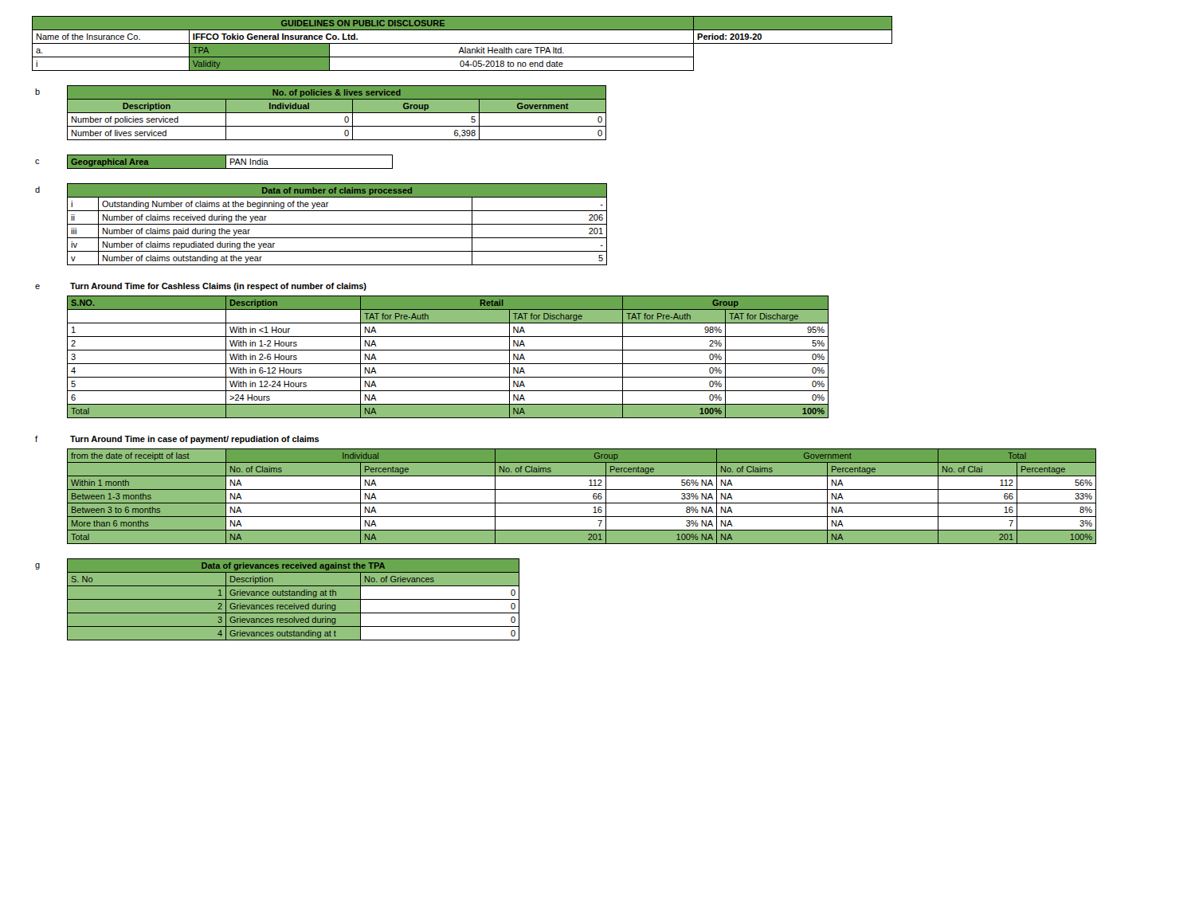| GUIDELINES ON PUBLIC DISCLOSURE | |
| Name of the Insurance Co. | IFFCO Tokio General Insurance Co. Ltd. | Period: 2019-20 |
| a. | TPA | Alankit Health care TPA ltd. | |
| i | Validity | 04-05-2018 to no end date | |
| b | / No. of policies & lives serviced / / Description / Individual / Group / Government / / Number of policies serviced / 0 / 5 / 0 / / Number of lives serviced / 0 / 6,398 / 0 / |
| c | / Geographical Area / PAN India / |
| d | / Data of number of claims processed / / i / Outstanding Number of claims at the beginning of the year / - / / ii / Number of claims received during the year / 206 / / iii / Number of claims paid during the year / 201 / / iv / Number of claims repudiated during the year / - / / v / Number of claims outstanding at the year / 5 / |
| e | Turn Around Time for Cashless Claims (in respect of number of claims) |
| | / S.NO. / Description / Retail / Group / / / / TAT for Pre-Auth / TAT for Discharge / TAT for Pre-Auth / TAT for Discharge / / 1 / With in <1 Hour / NA / NA / 98% / 95% / / 2 / With in 1-2 Hours / NA / NA / 2% / 5% / / 3 / With in 2-6 Hours / NA / NA / 0% / 0% / / 4 / With in 6-12 Hours / NA / NA / 0% / 0% / / 5 / With in 12-24 Hours / NA / NA / 0% / 0% / / 6 / >24 Hours / NA / NA / 0% / 0% / / Total / / NA / NA / 100% / 100% / |
| f | Turn Around Time in case of payment/ repudiation of claims |
| | / from the date of receiptt of last / Individual / Group / Government / Total / / / No. of Claims / Percentage / No. of Claims / Percentage / No. of Claims / Percentage / No. of Clai / Percentage / / Within 1 month / NA / NA / 112 / 56% NA / NA / NA / 112 / 56% / / Between 1-3 months / NA / NA / 66 / 33% NA / NA / NA / 66 / 33% / / Between 3 to 6 months / NA / NA / 16 / 8% NA / NA / NA / 16 / 8% / / More than 6 months / NA / NA / 7 / 3% NA / NA / NA / 7 / 3% / / Total / NA / NA / 201 / 100% NA / NA / NA / 201 / 100% / |
| g | / Data of grievances received against the TPA / / S. No / Description / No. of Grievances / / 1 / Grievance outstanding at th / 0 / / 2 / Grievances received during / 0 / / 3 / Grievances resolved during / 0 / / 4 / Grievances outstanding at t / 0 / |